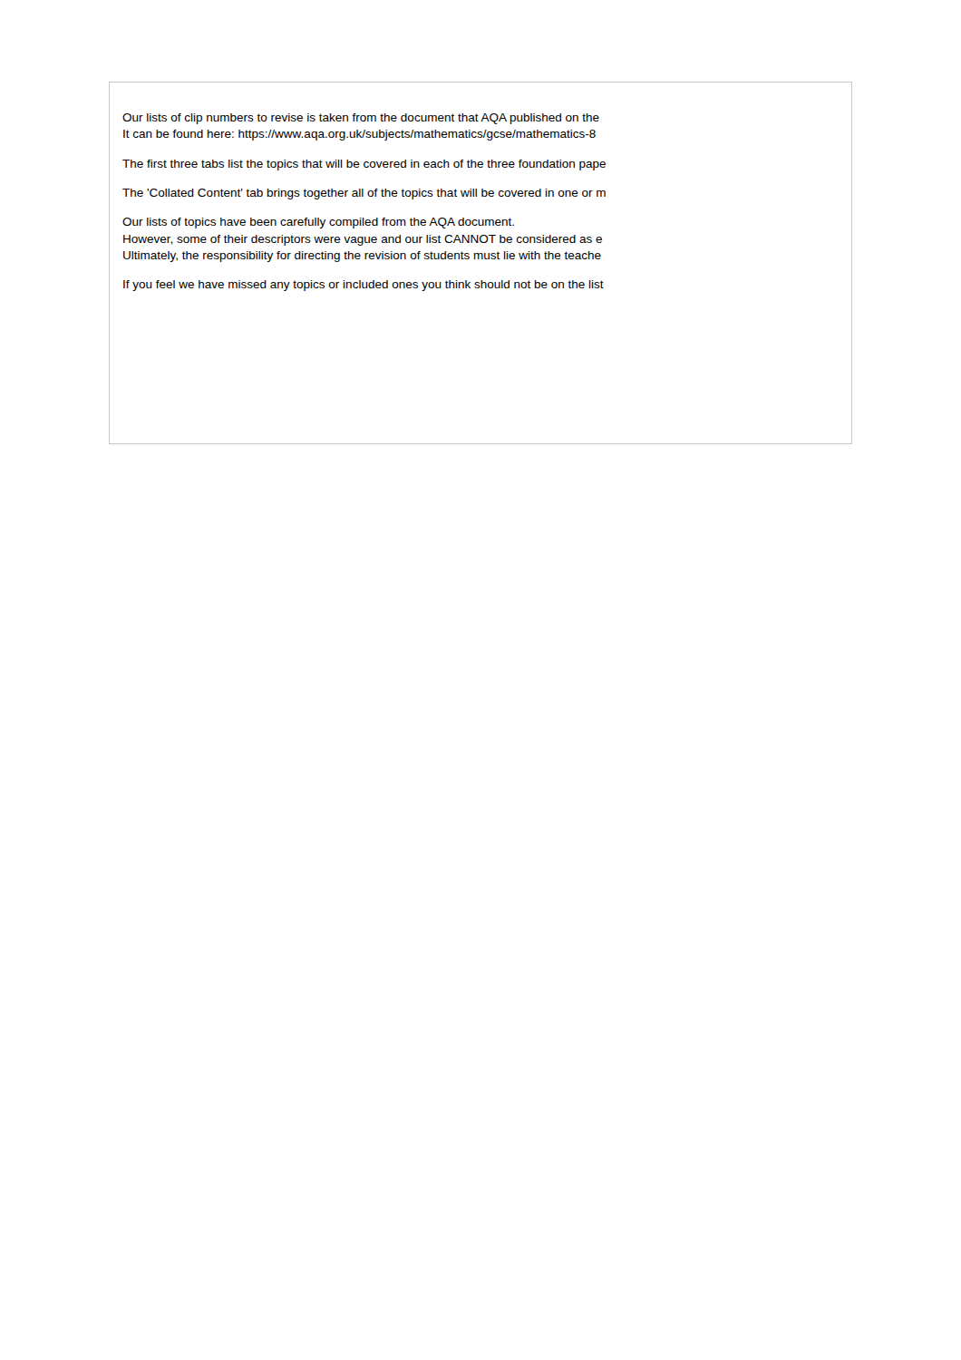Our lists of clip numbers to revise is taken from the document that AQA published on the
It can be found here: https://www.aqa.org.uk/subjects/mathematics/gcse/mathematics-8
The first three tabs list the topics that will be covered in each of the three foundation pape
The 'Collated Content' tab brings together all of the topics that will be covered in one or m
Our lists of topics have been carefully compiled from the AQA document.
However, some of their descriptors were vague and our list CANNOT be considered as e
Ultimately, the responsibility for directing the revision of students must lie with the teache
If you feel we have missed any topics or included ones you think should not be on the list